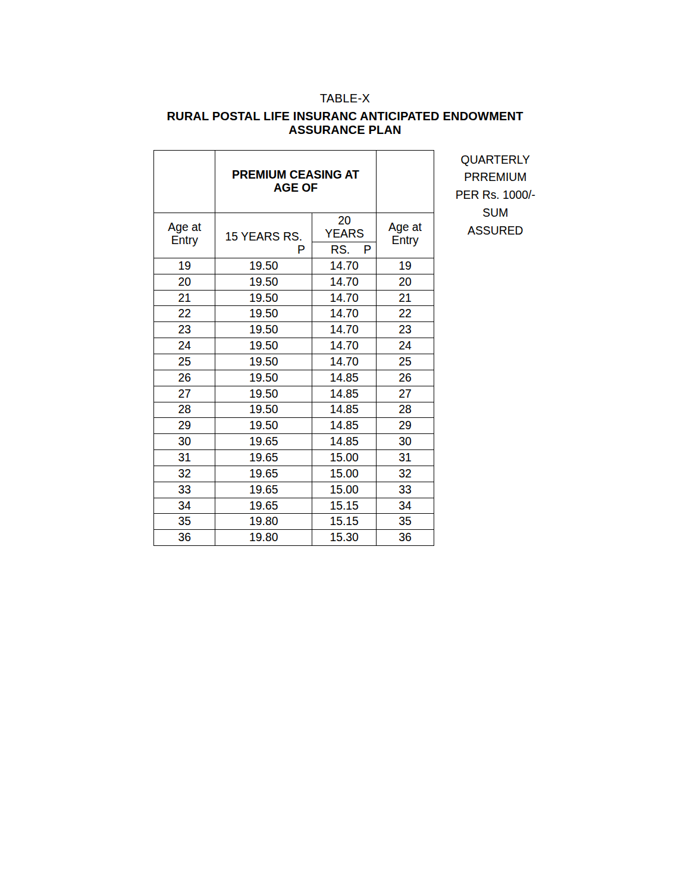TABLE-X
RURAL POSTAL LIFE INSURANC ANTICIPATED ENDOWMENT ASSURANCE PLAN
| | PREMIUM CEASING AT AGE OF | |
| Age at Entry | 15 YEARS RS. P | 20 YEARS | Age at Entry |
| RS. P |
| 19 | 19.50 | 14.70 | 19 |
| 20 | 19.50 | 14.70 | 20 |
| 21 | 19.50 | 14.70 | 21 |
| 22 | 19.50 | 14.70 | 22 |
| 23 | 19.50 | 14.70 | 23 |
| 24 | 19.50 | 14.70 | 24 |
| 25 | 19.50 | 14.70 | 25 |
| 26 | 19.50 | 14.85 | 26 |
| 27 | 19.50 | 14.85 | 27 |
| 28 | 19.50 | 14.85 | 28 |
| 29 | 19.50 | 14.85 | 29 |
| 30 | 19.65 | 14.85 | 30 |
| 31 | 19.65 | 15.00 | 31 |
| 32 | 19.65 | 15.00 | 32 |
| 33 | 19.65 | 15.00 | 33 |
| 34 | 19.65 | 15.15 | 34 |
| 35 | 19.80 | 15.15 | 35 |
| 36 | 19.80 | 15.30 | 36 |
QUARTERLY PRREMIUM PER Rs. 1000/- SUM ASSURED